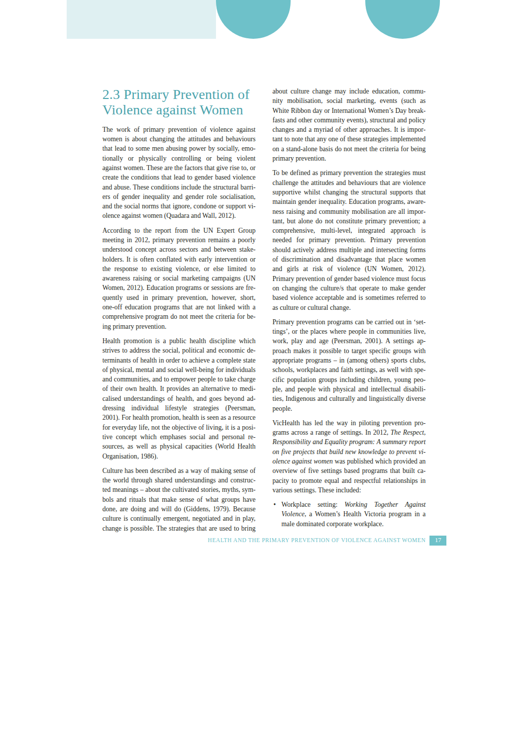2.3 Primary Prevention of Violence against Women
The work of primary prevention of violence against women is about changing the attitudes and behaviours that lead to some men abusing power by socially, emotionally or physically controlling or being violent against women. These are the factors that give rise to, or create the conditions that lead to gender based violence and abuse. These conditions include the structural barriers of gender inequality and gender role socialisation, and the social norms that ignore, condone or support violence against women (Quadara and Wall, 2012).
According to the report from the UN Expert Group meeting in 2012, primary prevention remains a poorly understood concept across sectors and between stakeholders. It is often conflated with early intervention or the response to existing violence, or else limited to awareness raising or social marketing campaigns (UN Women, 2012). Education programs or sessions are frequently used in primary prevention, however, short, one-off education programs that are not linked with a comprehensive program do not meet the criteria for being primary prevention.
Health promotion is a public health discipline which strives to address the social, political and economic determinants of health in order to achieve a complete state of physical, mental and social well-being for individuals and communities, and to empower people to take charge of their own health. It provides an alternative to medicalised understandings of health, and goes beyond addressing individual lifestyle strategies (Peersman, 2001). For health promotion, health is seen as a resource for everyday life, not the objective of living, it is a positive concept which emphases social and personal resources, as well as physical capacities (World Health Organisation, 1986).
Culture has been described as a way of making sense of the world through shared understandings and constructed meanings – about the cultivated stories, myths, symbols and rituals that make sense of what groups have done, are doing and will do (Giddens, 1979). Because culture is continually emergent, negotiated and in play, change is possible. The strategies that are used to bring about culture change may include education, community mobilisation, social marketing, events (such as White Ribbon day or International Women’s Day breakfasts and other community events), structural and policy changes and a myriad of other approaches. It is important to note that any one of these strategies implemented on a stand-alone basis do not meet the criteria for being primary prevention.
To be defined as primary prevention the strategies must challenge the attitudes and behaviours that are violence supportive whilst changing the structural supports that maintain gender inequality. Education programs, awareness raising and community mobilisation are all important, but alone do not constitute primary prevention; a comprehensive, multi-level, integrated approach is needed for primary prevention. Primary prevention should actively address multiple and intersecting forms of discrimination and disadvantage that place women and girls at risk of violence (UN Women, 2012). Primary prevention of gender based violence must focus on changing the culture/s that operate to make gender based violence acceptable and is sometimes referred to as culture or cultural change.
Primary prevention programs can be carried out in ‘settings’, or the places where people in communities live, work, play and age (Peersman, 2001). A settings approach makes it possible to target specific groups with appropriate programs – in (among others) sports clubs, schools, workplaces and faith settings, as well with specific population groups including children, young people, and people with physical and intellectual disabilities, Indigenous and culturally and linguistically diverse people.
VicHealth has led the way in piloting prevention programs across a range of settings. In 2012, The Respect, Responsibility and Equality program: A summary report on five projects that build new knowledge to prevent violence against women was published which provided an overview of five settings based programs that built capacity to promote equal and respectful relationships in various settings. These included:
Workplace setting: Working Together Against Violence, a Women’s Health Victoria program in a male dominated corporate workplace.
Health and the primary prevention of violence against women
17